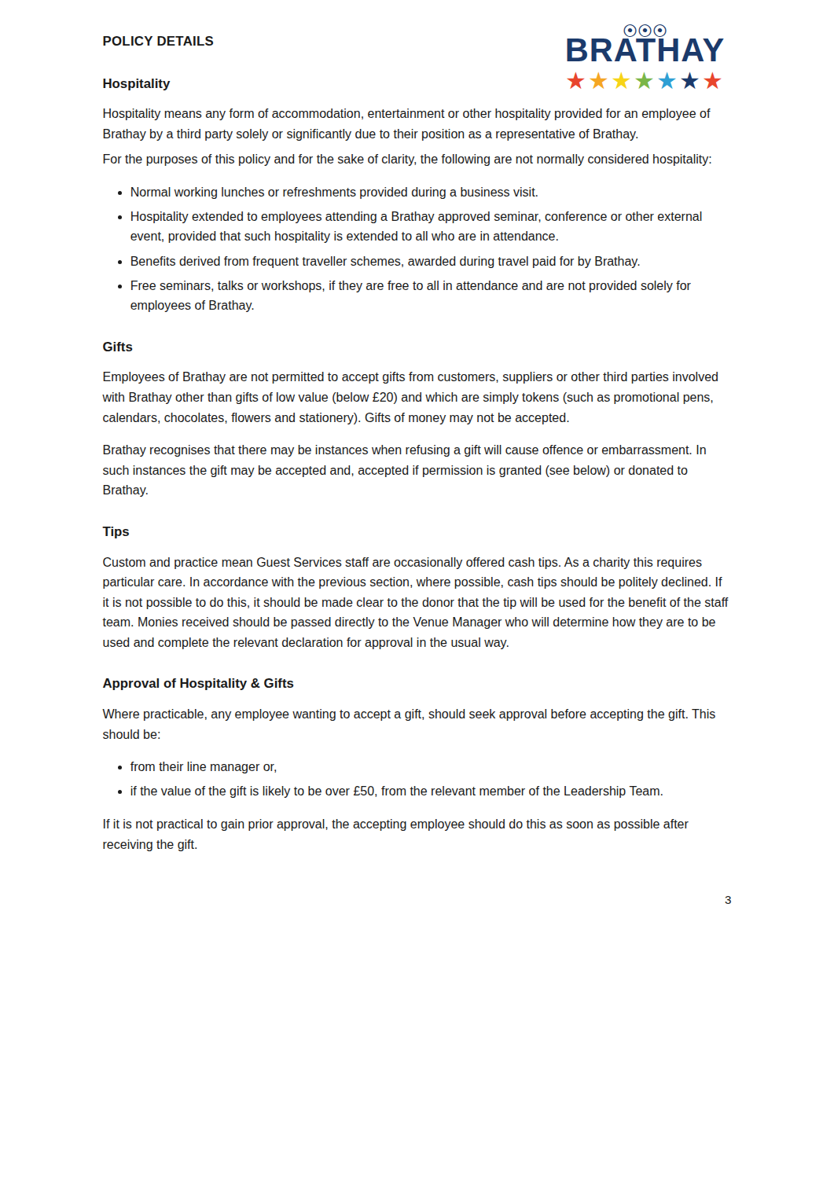⦿⦿⦿
BRATHAY
★★★★★★★
POLICY DETAILS
Hospitality
Hospitality means any form of accommodation, entertainment or other hospitality provided for an employee of Brathay by a third party solely or significantly due to their position as a representative of Brathay.
For the purposes of this policy and for the sake of clarity, the following are not normally considered hospitality:
Normal working lunches or refreshments provided during a business visit.
Hospitality extended to employees attending a Brathay approved seminar, conference or other external event, provided that such hospitality is extended to all who are in attendance.
Benefits derived from frequent traveller schemes, awarded during travel paid for by Brathay.
Free seminars, talks or workshops, if they are free to all in attendance and are not provided solely for employees of Brathay.
Gifts
Employees of Brathay are not permitted to accept gifts from customers, suppliers or other third parties involved with Brathay other than gifts of low value (below £20) and which are simply tokens (such as promotional pens, calendars, chocolates, flowers and stationery). Gifts of money may not be accepted.
Brathay recognises that there may be instances when refusing a gift will cause offence or embarrassment. In such instances the gift may be accepted and, accepted if permission is granted (see below) or donated to Brathay.
Tips
Custom and practice mean Guest Services staff are occasionally offered cash tips. As a charity this requires particular care. In accordance with the previous section, where possible, cash tips should be politely declined. If it is not possible to do this, it should be made clear to the donor that the tip will be used for the benefit of the staff team. Monies received should be passed directly to the Venue Manager who will determine how they are to be used and complete the relevant declaration for approval in the usual way.
Approval of Hospitality & Gifts
Where practicable, any employee wanting to accept a gift, should seek approval before accepting the gift. This should be:
from their line manager or,
if the value of the gift is likely to be over £50, from the relevant member of the Leadership Team.
If it is not practical to gain prior approval, the accepting employee should do this as soon as possible after receiving the gift.
3